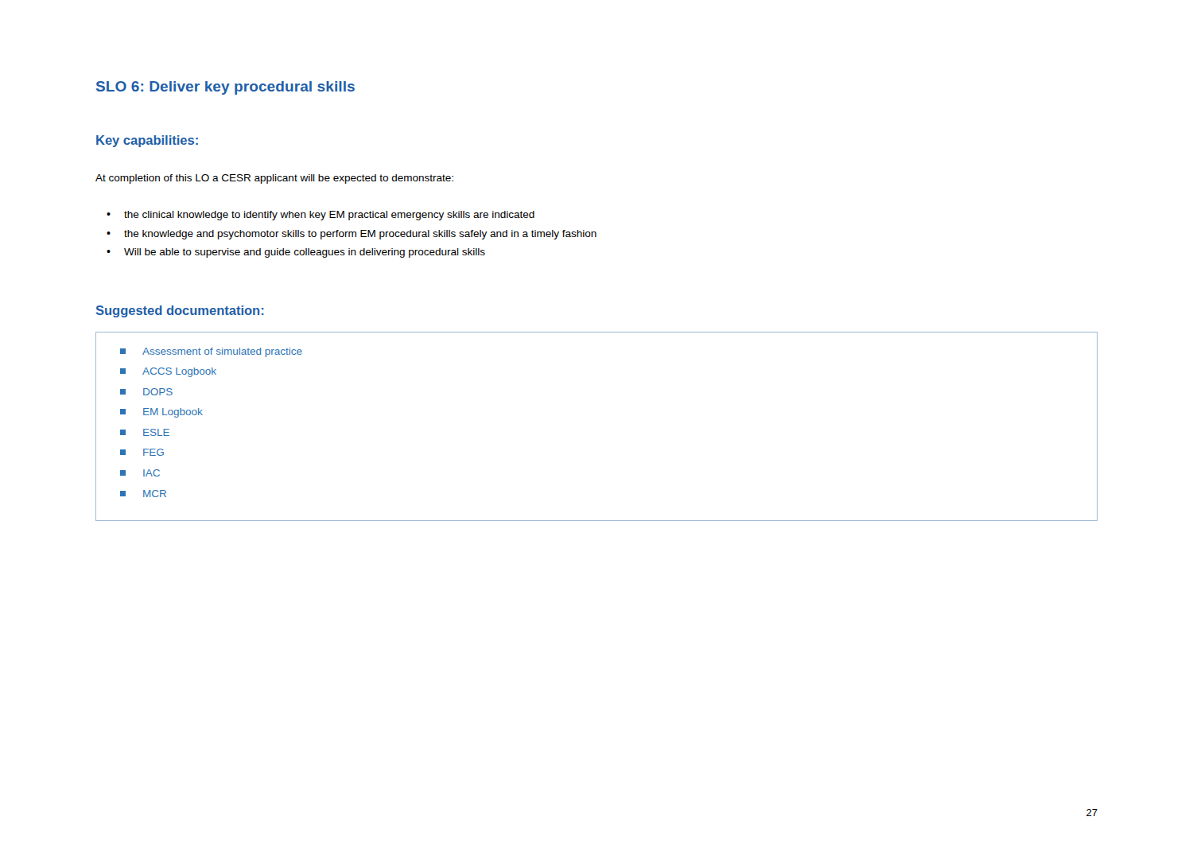SLO 6: Deliver key procedural skills
Key capabilities:
At completion of this LO a CESR applicant will be expected to demonstrate:
the clinical knowledge to identify when key EM practical emergency skills are indicated
the knowledge and psychomotor skills to perform EM procedural skills safely and in a timely fashion
Will be able to supervise and guide colleagues in delivering procedural skills
Suggested documentation:
Assessment of simulated practice
ACCS Logbook
DOPS
EM Logbook
ESLE
FEG
IAC
MCR
27